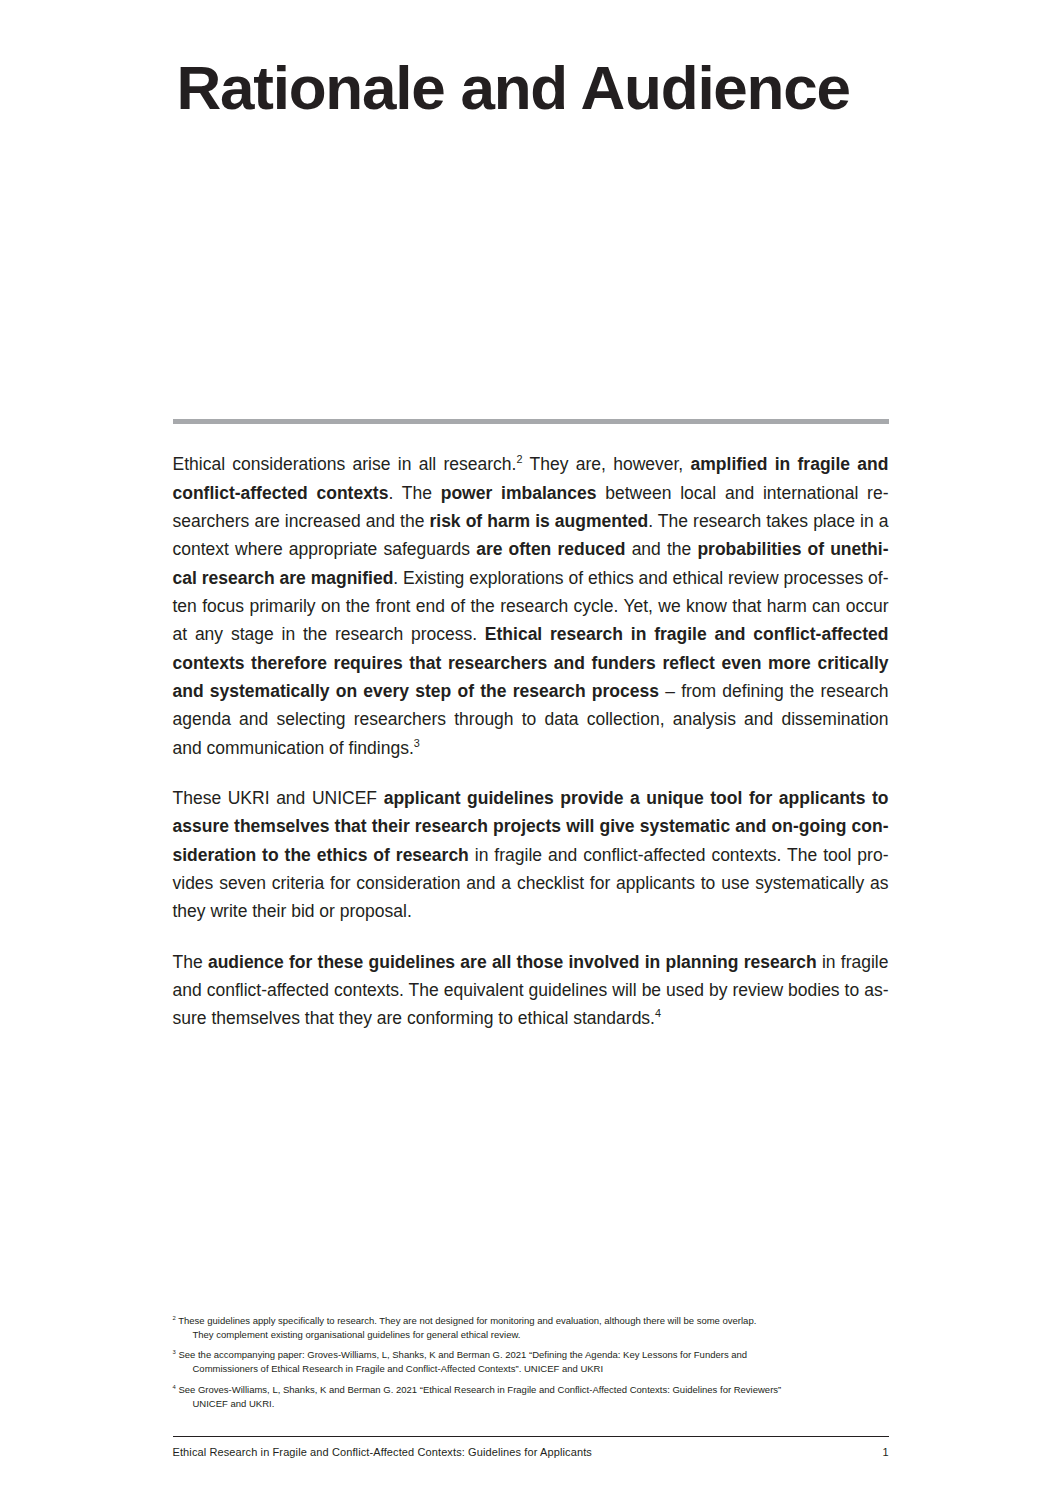Rationale and Audience
Ethical considerations arise in all research.2 They are, however, amplified in fragile and conflict-affected contexts. The power imbalances between local and international researchers are increased and the risk of harm is augmented. The research takes place in a context where appropriate safeguards are often reduced and the probabilities of unethical research are magnified. Existing explorations of ethics and ethical review processes often focus primarily on the front end of the research cycle. Yet, we know that harm can occur at any stage in the research process. Ethical research in fragile and conflict-affected contexts therefore requires that researchers and funders reflect even more critically and systematically on every step of the research process – from defining the research agenda and selecting researchers through to data collection, analysis and dissemination and communication of findings.3
These UKRI and UNICEF applicant guidelines provide a unique tool for applicants to assure themselves that their research projects will give systematic and on-going consideration to the ethics of research in fragile and conflict-affected contexts. The tool provides seven criteria for consideration and a checklist for applicants to use systematically as they write their bid or proposal.
The audience for these guidelines are all those involved in planning research in fragile and conflict-affected contexts. The equivalent guidelines will be used by review bodies to assure themselves that they are conforming to ethical standards.4
2 These guidelines apply specifically to research. They are not designed for monitoring and evaluation, although there will be some overlap.They complement existing organisational guidelines for general ethical review.
3 See the accompanying paper: Groves-Williams, L, Shanks, K and Berman G. 2021 “Defining the Agenda: Key Lessons for Funders andCommissioners of Ethical Research in Fragile and Conflict-Affected Contexts”. UNICEF and UKRI
4 See Groves-Williams, L, Shanks, K and Berman G. 2021 “Ethical Research in Fragile and Conflict-Affected Contexts: Guidelines for Reviewers”UNICEF and UKRI.
Ethical Research in Fragile and Conflict-Affected Contexts: Guidelines for Applicants 1